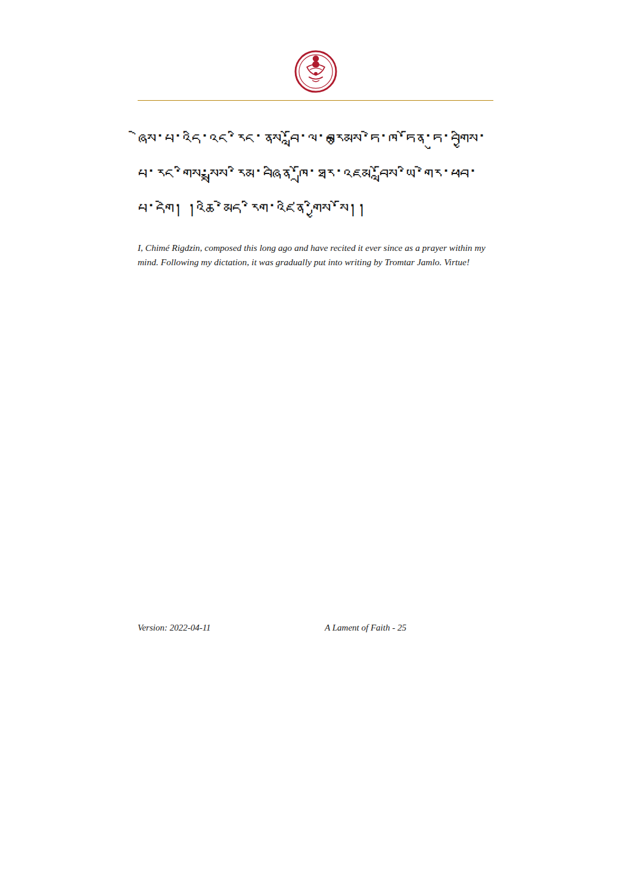ཞེས་པ་འདི་འང་རིང་ནས་བློ་ལ་བརྩམས་ཏེ་ཁ་ཏོན་ཏུ་བགྱིས་པ་རང་གིས་སྨྲས་རིམ་བཞིན་ཁྲོ་ཐར་འཇམ་བློས་ཡི་གེར་ཕབ་པ་དགེ། །འཆི་མེད་རིག་འཛིན་གྱིས་སོ།།
I, Chimé Rigdzin, composed this long ago and have recited it ever since as a prayer within my mind. Following my dictation, it was gradually put into writing by Tromtar Jamlo. Virtue!
Version: 2022-04-11 A Lament of Faith - 25